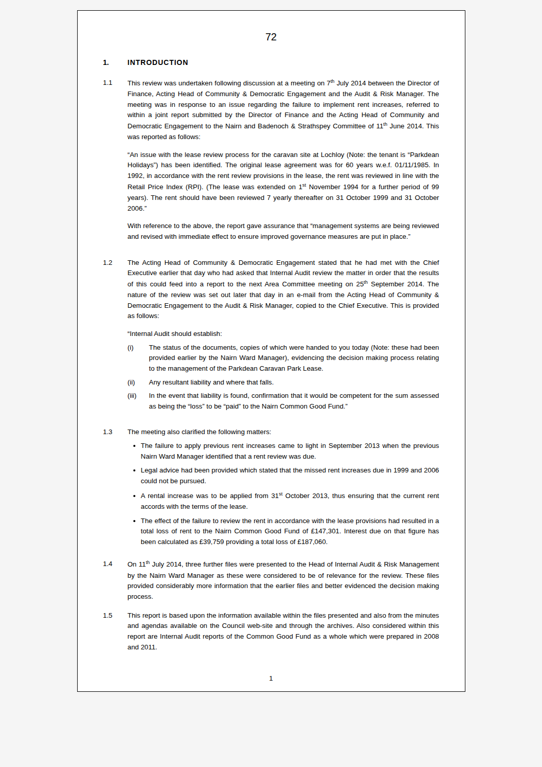72
1.
INTRODUCTION
1.1
This review was undertaken following discussion at a meeting on 7th July 2014 between the Director of Finance, Acting Head of Community & Democratic Engagement and the Audit & Risk Manager. The meeting was in response to an issue regarding the failure to implement rent increases, referred to within a joint report submitted by the Director of Finance and the Acting Head of Community and Democratic Engagement to the Nairn and Badenoch & Strathspey Committee of 11th June 2014. This was reported as follows:
“An issue with the lease review process for the caravan site at Lochloy (Note: the tenant is “Parkdean Holidays”) has been identified. The original lease agreement was for 60 years w.e.f. 01/11/1985. In 1992, in accordance with the rent review provisions in the lease, the rent was reviewed in line with the Retail Price Index (RPI). (The lease was extended on 1st November 1994 for a further period of 99 years). The rent should have been reviewed 7 yearly thereafter on 31 October 1999 and 31 October 2006.”
With reference to the above, the report gave assurance that “management systems are being reviewed and revised with immediate effect to ensure improved governance measures are put in place.”
1.2
The Acting Head of Community & Democratic Engagement stated that he had met with the Chief Executive earlier that day who had asked that Internal Audit review the matter in order that the results of this could feed into a report to the next Area Committee meeting on 25th September 2014. The nature of the review was set out later that day in an e-mail from the Acting Head of Community & Democratic Engagement to the Audit & Risk Manager, copied to the Chief Executive. This is provided as follows:
“Internal Audit should establish:
(i) The status of the documents, copies of which were handed to you today (Note: these had been provided earlier by the Nairn Ward Manager), evidencing the decision making process relating to the management of the Parkdean Caravan Park Lease.
(ii) Any resultant liability and where that falls.
(iii) In the event that liability is found, confirmation that it would be competent for the sum assessed as being the “loss” to be “paid” to the Nairn Common Good Fund.”
1.3
The meeting also clarified the following matters:
The failure to apply previous rent increases came to light in September 2013 when the previous Nairn Ward Manager identified that a rent review was due.
Legal advice had been provided which stated that the missed rent increases due in 1999 and 2006 could not be pursued.
A rental increase was to be applied from 31st October 2013, thus ensuring that the current rent accords with the terms of the lease.
The effect of the failure to review the rent in accordance with the lease provisions had resulted in a total loss of rent to the Nairn Common Good Fund of £147,301. Interest due on that figure has been calculated as £39,759 providing a total loss of £187,060.
1.4
On 11th July 2014, three further files were presented to the Head of Internal Audit & Risk Management by the Nairn Ward Manager as these were considered to be of relevance for the review. These files provided considerably more information that the earlier files and better evidenced the decision making process.
1.5
This report is based upon the information available within the files presented and also from the minutes and agendas available on the Council web-site and through the archives. Also considered within this report are Internal Audit reports of the Common Good Fund as a whole which were prepared in 2008 and 2011.
1